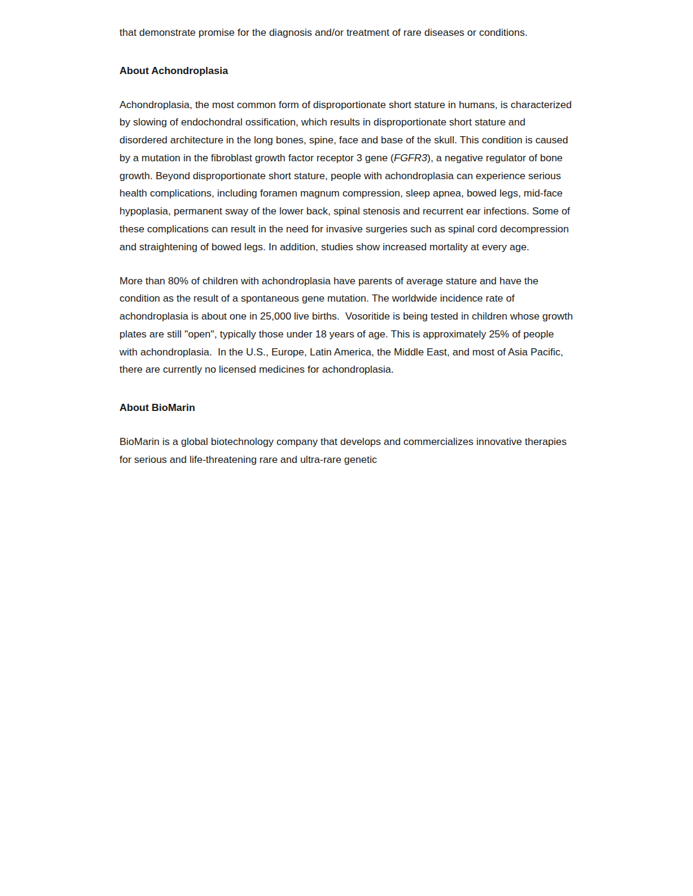that demonstrate promise for the diagnosis and/or treatment of rare diseases or conditions.
About Achondroplasia
Achondroplasia, the most common form of disproportionate short stature in humans, is characterized by slowing of endochondral ossification, which results in disproportionate short stature and disordered architecture in the long bones, spine, face and base of the skull. This condition is caused by a mutation in the fibroblast growth factor receptor 3 gene (FGFR3), a negative regulator of bone growth. Beyond disproportionate short stature, people with achondroplasia can experience serious health complications, including foramen magnum compression, sleep apnea, bowed legs, mid-face hypoplasia, permanent sway of the lower back, spinal stenosis and recurrent ear infections. Some of these complications can result in the need for invasive surgeries such as spinal cord decompression and straightening of bowed legs. In addition, studies show increased mortality at every age.
More than 80% of children with achondroplasia have parents of average stature and have the condition as the result of a spontaneous gene mutation. The worldwide incidence rate of achondroplasia is about one in 25,000 live births. Vosoritide is being tested in children whose growth plates are still "open", typically those under 18 years of age. This is approximately 25% of people with achondroplasia. In the U.S., Europe, Latin America, the Middle East, and most of Asia Pacific, there are currently no licensed medicines for achondroplasia.
About BioMarin
BioMarin is a global biotechnology company that develops and commercializes innovative therapies for serious and life-threatening rare and ultra-rare genetic